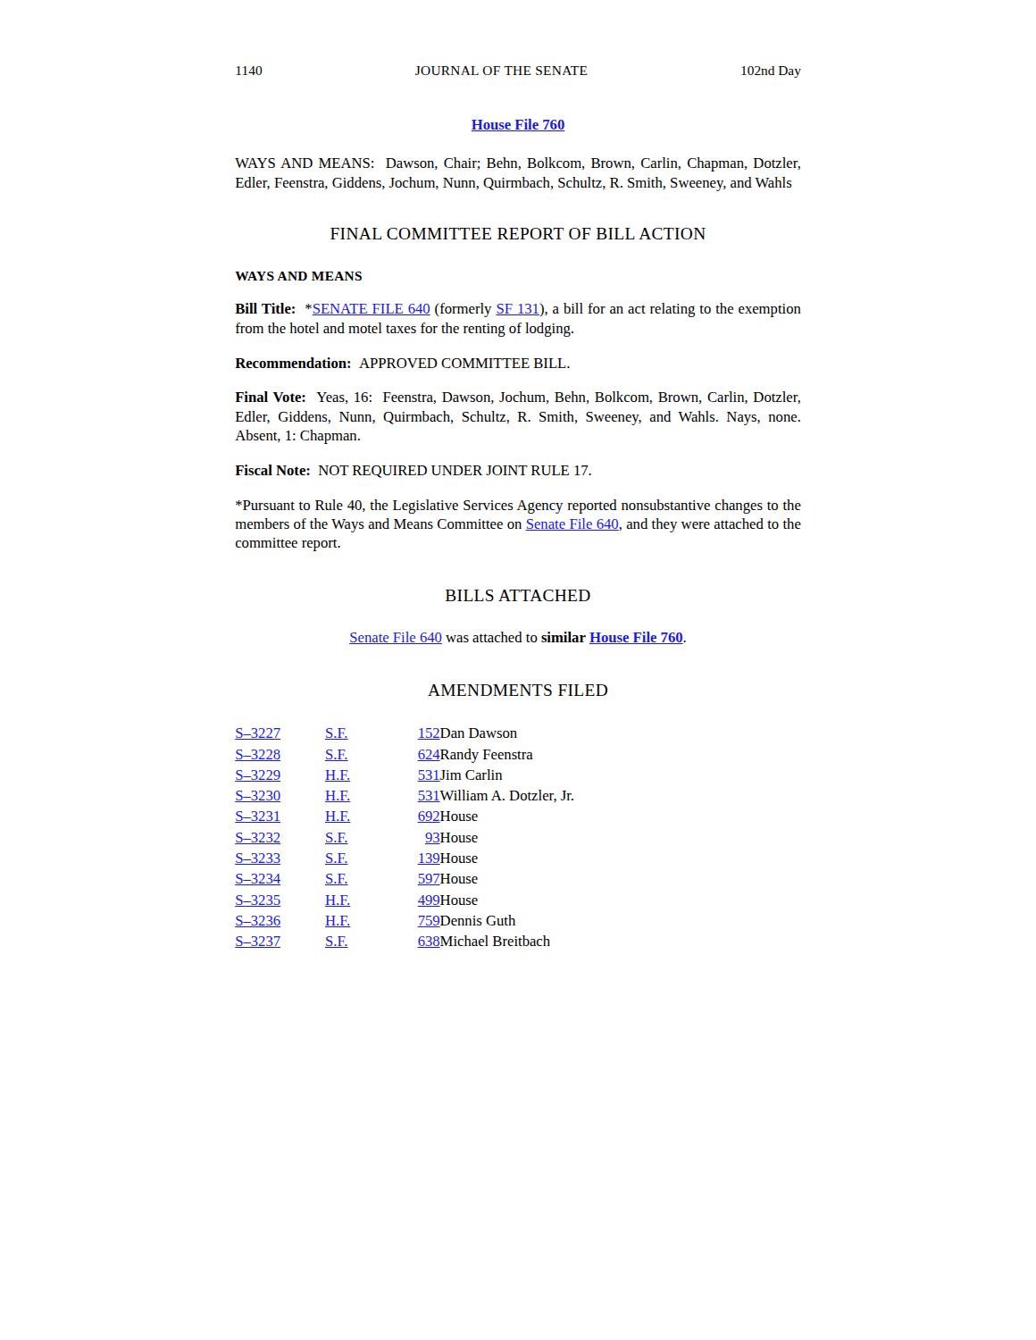1140 JOURNAL OF THE SENATE 102nd Day
House File 760
WAYS AND MEANS: Dawson, Chair; Behn, Bolkcom, Brown, Carlin, Chapman, Dotzler, Edler, Feenstra, Giddens, Jochum, Nunn, Quirmbach, Schultz, R. Smith, Sweeney, and Wahls
FINAL COMMITTEE REPORT OF BILL ACTION
WAYS AND MEANS
Bill Title: *SENATE FILE 640 (formerly SF 131), a bill for an act relating to the exemption from the hotel and motel taxes for the renting of lodging.
Recommendation: APPROVED COMMITTEE BILL.
Final Vote: Yeas, 16: Feenstra, Dawson, Jochum, Behn, Bolkcom, Brown, Carlin, Dotzler, Edler, Giddens, Nunn, Quirmbach, Schultz, R. Smith, Sweeney, and Wahls. Nays, none. Absent, 1: Chapman.
Fiscal Note: NOT REQUIRED UNDER JOINT RULE 17.
*Pursuant to Rule 40, the Legislative Services Agency reported nonsubstantive changes to the members of the Ways and Means Committee on Senate File 640, and they were attached to the committee report.
BILLS ATTACHED
Senate File 640 was attached to similar House File 760.
AMENDMENTS FILED
| S–3227 | S.F. | 152 | Dan Dawson |
| S–3228 | S.F. | 624 | Randy Feenstra |
| S–3229 | H.F. | 531 | Jim Carlin |
| S–3230 | H.F. | 531 | William A. Dotzler, Jr. |
| S–3231 | H.F. | 692 | House |
| S–3232 | S.F. | 93 | House |
| S–3233 | S.F. | 139 | House |
| S–3234 | S.F. | 597 | House |
| S–3235 | H.F. | 499 | House |
| S–3236 | H.F. | 759 | Dennis Guth |
| S–3237 | S.F. | 638 | Michael Breitbach |